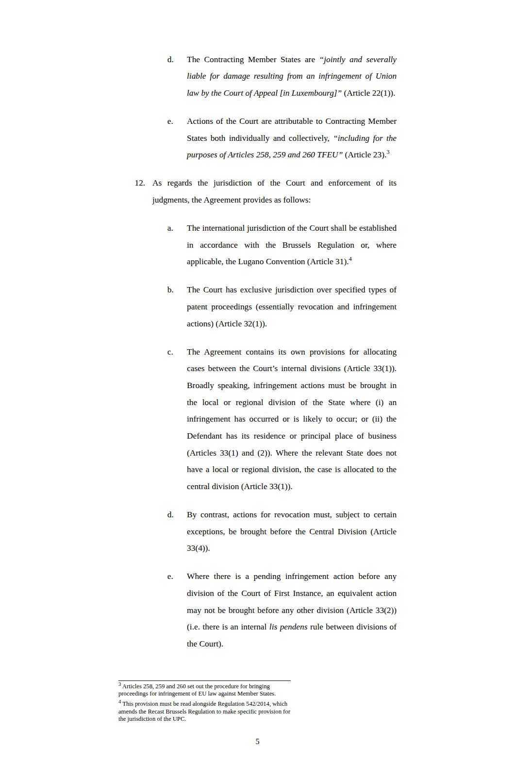d. The Contracting Member States are “jointly and severally liable for damage resulting from an infringement of Union law by the Court of Appeal [in Luxembourg]” (Article 22(1)).
e. Actions of the Court are attributable to Contracting Member States both individually and collectively, “including for the purposes of Articles 258, 259 and 260 TFEU” (Article 23).3
12. As regards the jurisdiction of the Court and enforcement of its judgments, the Agreement provides as follows:
a. The international jurisdiction of the Court shall be established in accordance with the Brussels Regulation or, where applicable, the Lugano Convention (Article 31).4
b. The Court has exclusive jurisdiction over specified types of patent proceedings (essentially revocation and infringement actions) (Article 32(1)).
c. The Agreement contains its own provisions for allocating cases between the Court’s internal divisions (Article 33(1)). Broadly speaking, infringement actions must be brought in the local or regional division of the State where (i) an infringement has occurred or is likely to occur; or (ii) the Defendant has its residence or principal place of business (Articles 33(1) and (2)). Where the relevant State does not have a local or regional division, the case is allocated to the central division (Article 33(1)).
d. By contrast, actions for revocation must, subject to certain exceptions, be brought before the Central Division (Article 33(4)).
e. Where there is a pending infringement action before any division of the Court of First Instance, an equivalent action may not be brought before any other division (Article 33(2)) (i.e. there is an internal lis pendens rule between divisions of the Court).
3 Articles 258, 259 and 260 set out the procedure for bringing proceedings for infringement of EU law against Member States.
4 This provision must be read alongside Regulation 542/2014, which amends the Recast Brussels Regulation to make specific provision for the jurisdiction of the UPC.
5